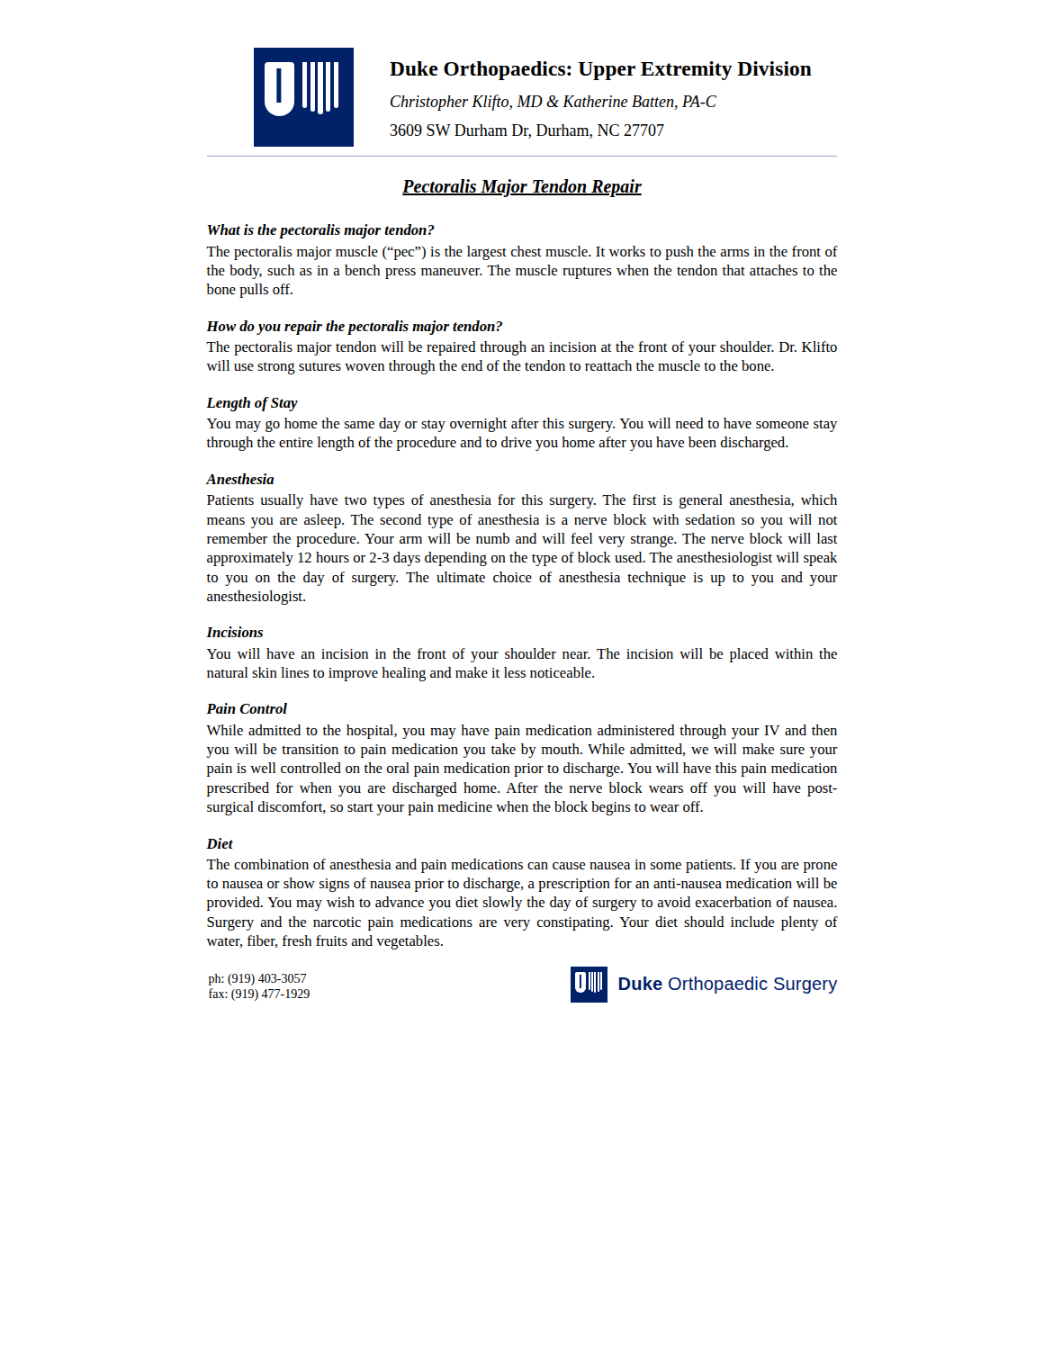Duke Orthopaedics: Upper Extremity Division
Christopher Klifto, MD & Katherine Batten, PA-C
3609 SW Durham Dr, Durham, NC 27707
Pectoralis Major Tendon Repair
What is the pectoralis major tendon?
The pectoralis major muscle (“pec”) is the largest chest muscle. It works to push the arms in the front of the body, such as in a bench press maneuver. The muscle ruptures when the tendon that attaches to the bone pulls off.
How do you repair the pectoralis major tendon?
The pectoralis major tendon will be repaired through an incision at the front of your shoulder. Dr. Klifto will use strong sutures woven through the end of the tendon to reattach the muscle to the bone.
Length of Stay
You may go home the same day or stay overnight after this surgery. You will need to have someone stay through the entire length of the procedure and to drive you home after you have been discharged.
Anesthesia
Patients usually have two types of anesthesia for this surgery. The first is general anesthesia, which means you are asleep. The second type of anesthesia is a nerve block with sedation so you will not remember the procedure. Your arm will be numb and will feel very strange. The nerve block will last approximately 12 hours or 2-3 days depending on the type of block used. The anesthesiologist will speak to you on the day of surgery. The ultimate choice of anesthesia technique is up to you and your anesthesiologist.
Incisions
You will have an incision in the front of your shoulder near. The incision will be placed within the natural skin lines to improve healing and make it less noticeable.
Pain Control
While admitted to the hospital, you may have pain medication administered through your IV and then you will be transition to pain medication you take by mouth. While admitted, we will make sure your pain is well controlled on the oral pain medication prior to discharge. You will have this pain medication prescribed for when you are discharged home. After the nerve block wears off you will have post-surgical discomfort, so start your pain medicine when the block begins to wear off.
Diet
The combination of anesthesia and pain medications can cause nausea in some patients. If you are prone to nausea or show signs of nausea prior to discharge, a prescription for an anti-nausea medication will be provided. You may wish to advance you diet slowly the day of surgery to avoid exacerbation of nausea. Surgery and the narcotic pain medications are very constipating. Your diet should include plenty of water, fiber, fresh fruits and vegetables.
ph: (919) 403-3057
fax: (919) 477-1929
Duke Orthopaedic Surgery